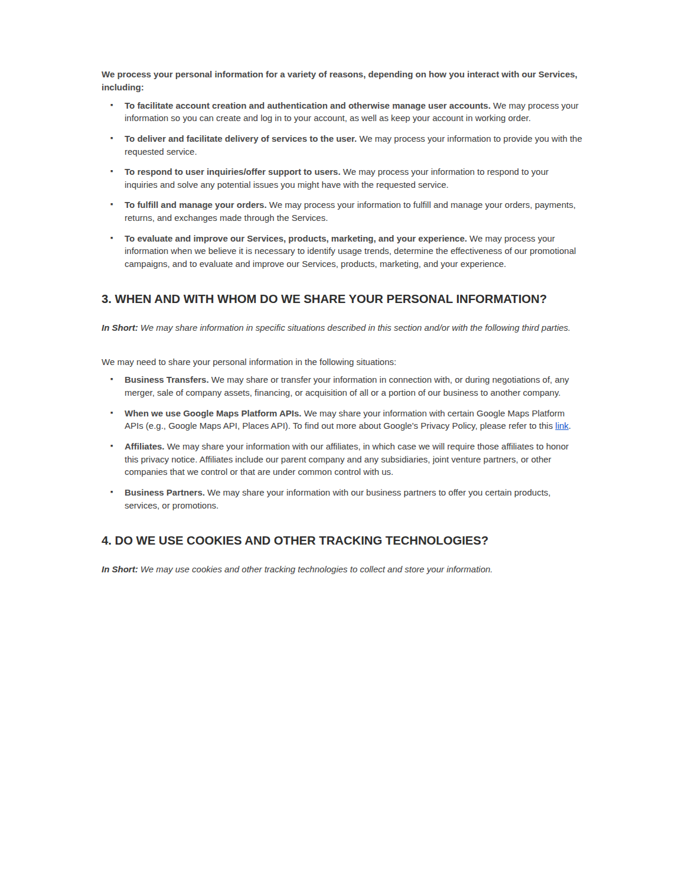We process your personal information for a variety of reasons, depending on how you interact with our Services, including:
To facilitate account creation and authentication and otherwise manage user accounts. We may process your information so you can create and log in to your account, as well as keep your account in working order.
To deliver and facilitate delivery of services to the user. We may process your information to provide you with the requested service.
To respond to user inquiries/offer support to users. We may process your information to respond to your inquiries and solve any potential issues you might have with the requested service.
To fulfill and manage your orders. We may process your information to fulfill and manage your orders, payments, returns, and exchanges made through the Services.
To evaluate and improve our Services, products, marketing, and your experience. We may process your information when we believe it is necessary to identify usage trends, determine the effectiveness of our promotional campaigns, and to evaluate and improve our Services, products, marketing, and your experience.
3. WHEN AND WITH WHOM DO WE SHARE YOUR PERSONAL INFORMATION?
In Short: We may share information in specific situations described in this section and/or with the following third parties.
We may need to share your personal information in the following situations:
Business Transfers. We may share or transfer your information in connection with, or during negotiations of, any merger, sale of company assets, financing, or acquisition of all or a portion of our business to another company.
When we use Google Maps Platform APIs. We may share your information with certain Google Maps Platform APIs (e.g., Google Maps API, Places API). To find out more about Google's Privacy Policy, please refer to this link.
Affiliates. We may share your information with our affiliates, in which case we will require those affiliates to honor this privacy notice. Affiliates include our parent company and any subsidiaries, joint venture partners, or other companies that we control or that are under common control with us.
Business Partners. We may share your information with our business partners to offer you certain products, services, or promotions.
4. DO WE USE COOKIES AND OTHER TRACKING TECHNOLOGIES?
In Short: We may use cookies and other tracking technologies to collect and store your information.